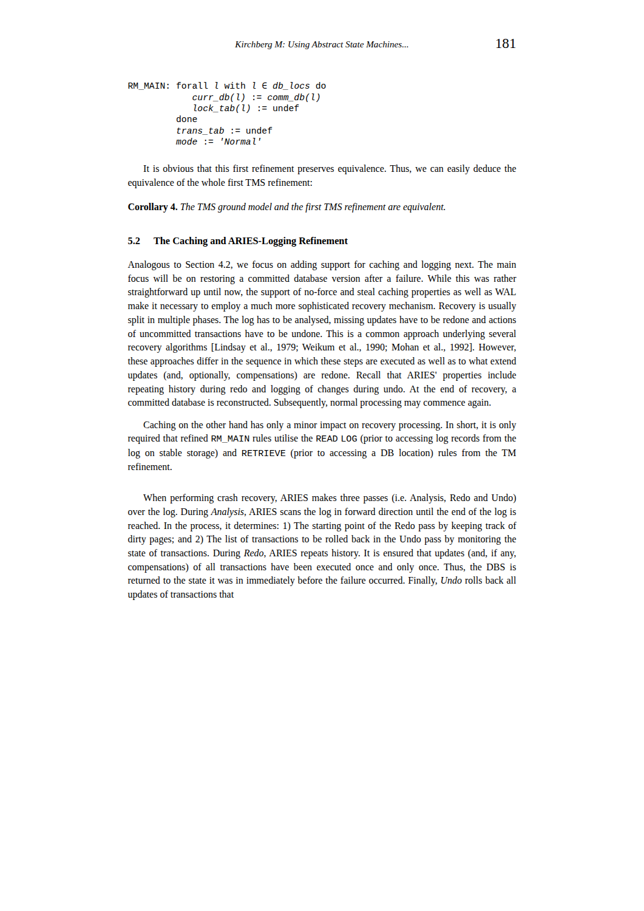Kirchberg M: Using Abstract State Machines... 181
RM_MAIN: forall l with l ∈ db_locs do
            curr_db(l) := comm_db(l)
            lock_tab(l) := undef
         done
         trans_tab := undef
         mode := 'Normal'
It is obvious that this first refinement preserves equivalence. Thus, we can easily deduce the equivalence of the whole first TMS refinement:
Corollary 4. The TMS ground model and the first TMS refinement are equivalent.
5.2 The Caching and ARIES-Logging Refinement
Analogous to Section 4.2, we focus on adding support for caching and logging next. The main focus will be on restoring a committed database version after a failure. While this was rather straightforward up until now, the support of no-force and steal caching properties as well as WAL make it necessary to employ a much more sophisticated recovery mechanism. Recovery is usually split in multiple phases. The log has to be analysed, missing updates have to be redone and actions of uncommitted transactions have to be undone. This is a common approach underlying several recovery algorithms [Lindsay et al., 1979; Weikum et al., 1990; Mohan et al., 1992]. However, these approaches differ in the sequence in which these steps are executed as well as to what extend updates (and, optionally, compensations) are redone. Recall that ARIES' properties include repeating history during redo and logging of changes during undo. At the end of recovery, a committed database is reconstructed. Subsequently, normal processing may commence again.
Caching on the other hand has only a minor impact on recovery processing. In short, it is only required that refined RM_MAIN rules utilise the READ LOG (prior to accessing log records from the log on stable storage) and RETRIEVE (prior to accessing a DB location) rules from the TM refinement.
When performing crash recovery, ARIES makes three passes (i.e. Analysis, Redo and Undo) over the log. During Analysis, ARIES scans the log in forward direction until the end of the log is reached. In the process, it determines: 1) The starting point of the Redo pass by keeping track of dirty pages; and 2) The list of transactions to be rolled back in the Undo pass by monitoring the state of transactions. During Redo, ARIES repeats history. It is ensured that updates (and, if any, compensations) of all transactions have been executed once and only once. Thus, the DBS is returned to the state it was in immediately before the failure occurred. Finally, Undo rolls back all updates of transactions that